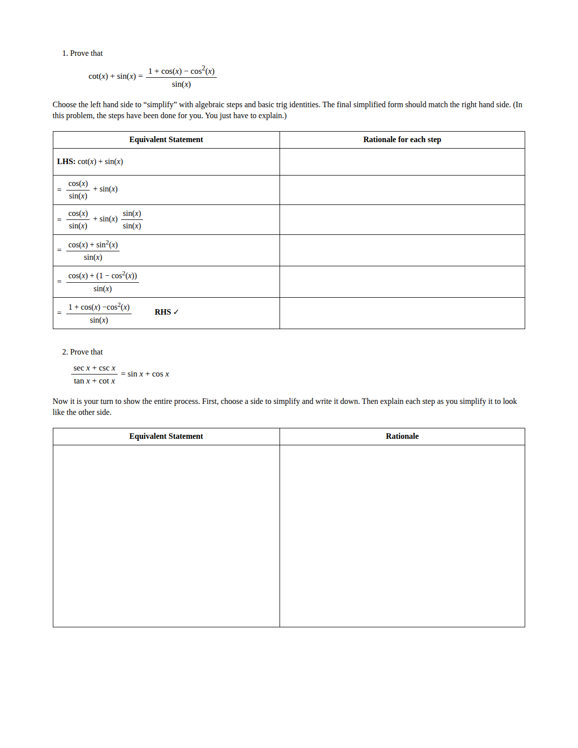Prove that
cot(x) + sin(x) = 1 + cos(x) − cos2(x) sin(x)
Choose the left hand side to “simplify” with algebraic steps and basic trig identities. The final simplified form should match the right hand side. (In this problem, the steps have been done for you. You just have to explain.)
| Equivalent Statement | Rationale for each step |
| --- | --- |
| LHS: cot( x ) + sin( x ) | |
| = cos( x ) sin( x ) + sin( x ) | |
| = cos( x ) sin( x ) + sin( x ) sin( x ) sin( x ) | |
| = cos( x ) + sin 2 ( x ) sin( x ) | |
| = cos( x ) + (1 − cos 2 ( x )) sin( x ) | |
| = 1 + cos( x ) −cos 2 ( x ) sin( x ) RHS ✓ | |
Prove that
sec x + csc x tan x + cot x = sin x + cos x
Now it is your turn to show the entire process. First, choose a side to simplify and write it down. Then explain each step as you simplify it to look like the other side.
| Equivalent Statement | Rationale |
| --- | --- |